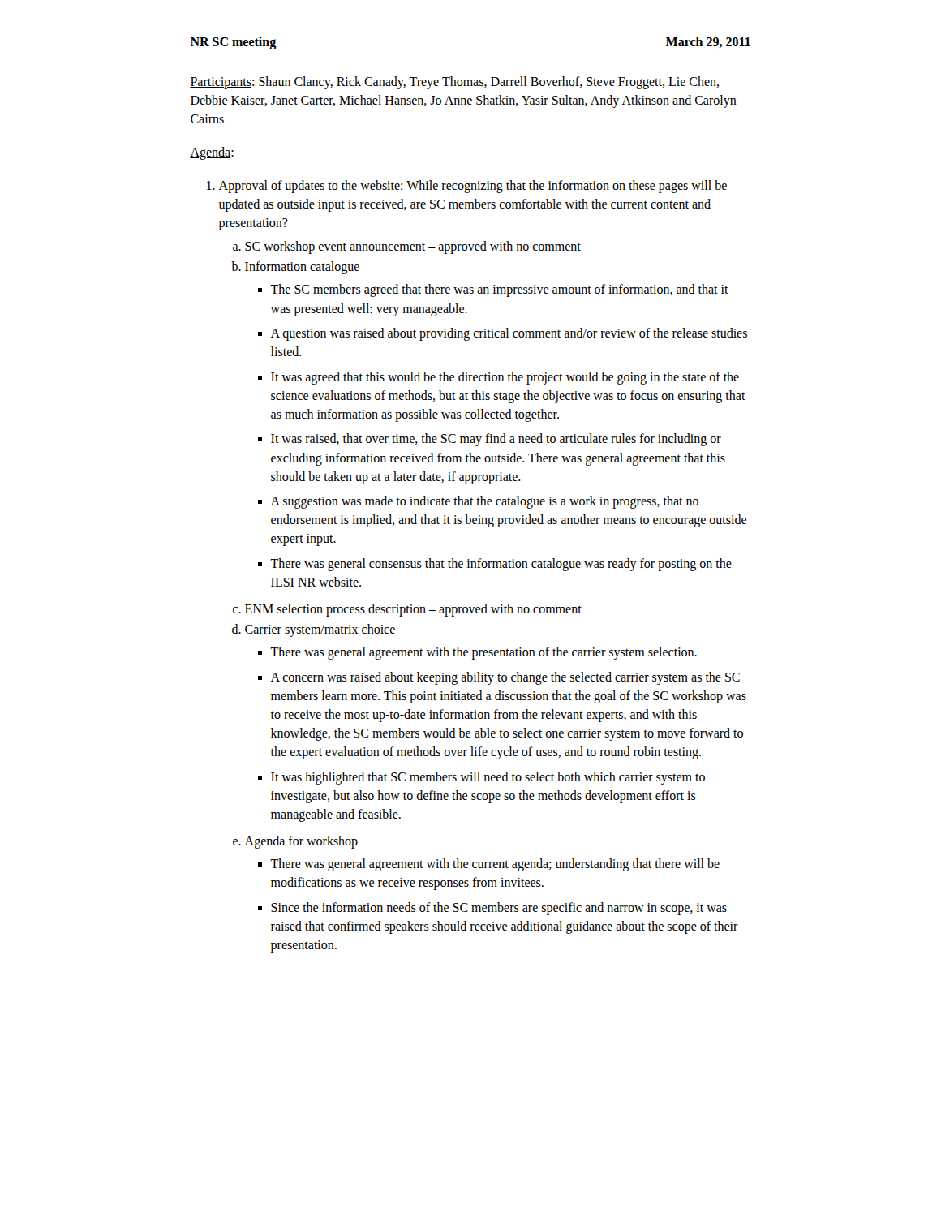NR SC meeting March 29, 2011
Participants: Shaun Clancy, Rick Canady, Treye Thomas, Darrell Boverhof, Steve Froggett, Lie Chen, Debbie Kaiser, Janet Carter, Michael Hansen, Jo Anne Shatkin, Yasir Sultan, Andy Atkinson and Carolyn Cairns
Agenda:
Approval of updates to the website: While recognizing that the information on these pages will be updated as outside input is received, are SC members comfortable with the current content and presentation?
SC workshop event announcement – approved with no comment
Information catalogue
The SC members agreed that there was an impressive amount of information, and that it was presented well: very manageable.
A question was raised about providing critical comment and/or review of the release studies listed.
It was agreed that this would be the direction the project would be going in the state of the science evaluations of methods, but at this stage the objective was to focus on ensuring that as much information as possible was collected together.
It was raised, that over time, the SC may find a need to articulate rules for including or excluding information received from the outside. There was general agreement that this should be taken up at a later date, if appropriate.
A suggestion was made to indicate that the catalogue is a work in progress, that no endorsement is implied, and that it is being provided as another means to encourage outside expert input.
There was general consensus that the information catalogue was ready for posting on the ILSI NR website.
ENM selection process description – approved with no comment
Carrier system/matrix choice
There was general agreement with the presentation of the carrier system selection.
A concern was raised about keeping ability to change the selected carrier system as the SC members learn more. This point initiated a discussion that the goal of the SC workshop was to receive the most up-to-date information from the relevant experts, and with this knowledge, the SC members would be able to select one carrier system to move forward to the expert evaluation of methods over life cycle of uses, and to round robin testing.
It was highlighted that SC members will need to select both which carrier system to investigate, but also how to define the scope so the methods development effort is manageable and feasible.
Agenda for workshop
There was general agreement with the current agenda; understanding that there will be modifications as we receive responses from invitees.
Since the information needs of the SC members are specific and narrow in scope, it was raised that confirmed speakers should receive additional guidance about the scope of their presentation.